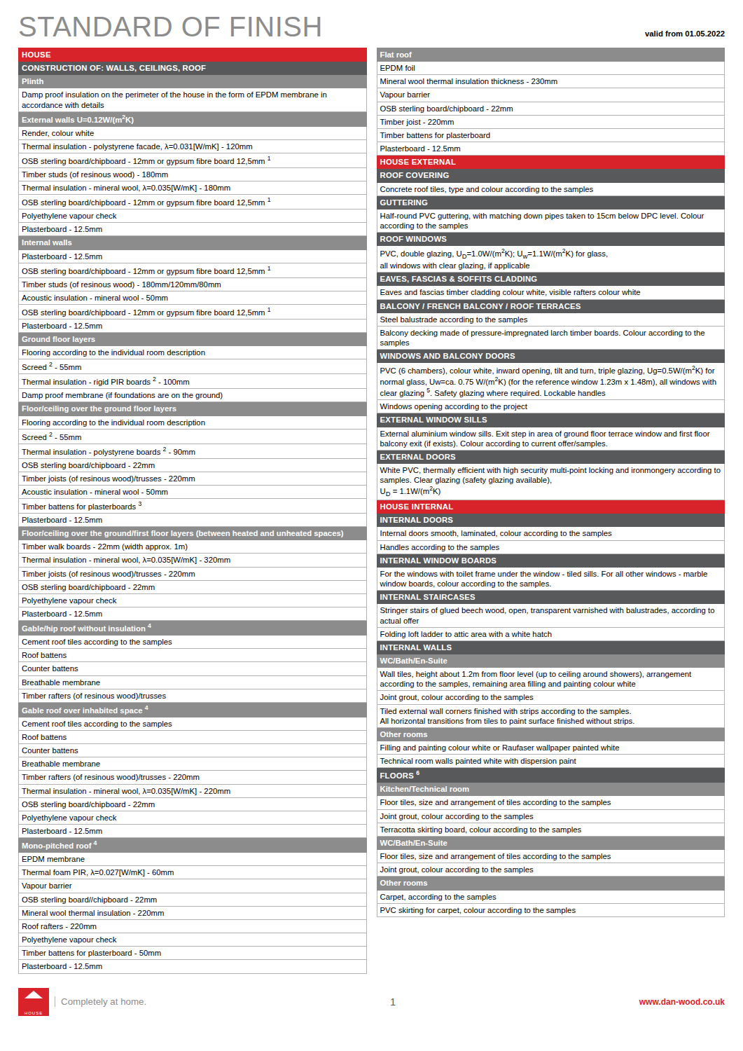STANDARD OF FINISH
valid from 01.05.2022
| HOUSE |
| CONSTRUCTION OF: WALLS, CEILINGS, ROOF |
| Plinth |
| Damp proof insulation on the perimeter of the house in the form of EPDM membrane in accordance with details |
| External walls U=0.12W/(m 2 K) |
| Render, colour white |
| Thermal insulation - polystyrene facade, λ=0.031[W/mK] - 120mm |
| OSB sterling board/chipboard - 12mm or gypsum fibre board 12,5mm 1 |
| Timber studs (of resinous wood) - 180mm |
| Thermal insulation - mineral wool, λ=0.035[W/mK] - 180mm |
| OSB sterling board/chipboard - 12mm or gypsum fibre board 12,5mm 1 |
| Polyethylene vapour check |
| Plasterboard - 12.5mm |
| Internal walls |
| Plasterboard - 12.5mm |
| OSB sterling board/chipboard - 12mm or gypsum fibre board 12,5mm 1 |
| Timber studs (of resinous wood) - 180mm/120mm/80mm |
| Acoustic insulation - mineral wool - 50mm |
| OSB sterling board/chipboard - 12mm or gypsum fibre board 12,5mm 1 |
| Plasterboard - 12.5mm |
| Ground floor layers |
| Flooring according to the individual room description |
| Screed 2 - 55mm |
| Thermal insulation - rigid PIR boards 2 - 100mm |
| Damp proof membrane (if foundations are on the ground) |
| Floor/ceiling over the ground floor layers |
| Flooring according to the individual room description |
| Screed 2 - 55mm |
| Thermal insulation - polystyrene boards 2 - 90mm |
| OSB sterling board/chipboard - 22mm |
| Timber joists (of resinous wood)/trusses - 220mm |
| Acoustic insulation - mineral wool - 50mm |
| Timber battens for plasterboards 3 |
| Plasterboard - 12.5mm |
| Floor/ceiling over the ground/first floor layers (between heated and unheated spaces) |
| Timber walk boards - 22mm (width approx. 1m) |
| Thermal insulation - mineral wool, λ=0.035[W/mK] - 320mm |
| Timber joists (of resinous wood)/trusses - 220mm |
| OSB sterling board/chipboard - 22mm |
| Polyethylene vapour check |
| Plasterboard - 12.5mm |
| Gable/hip roof without insulation 4 |
| Cement roof tiles according to the samples |
| Roof battens |
| Counter battens |
| Breathable membrane |
| Timber rafters (of resinous wood)/trusses |
| Gable roof over inhabited space 4 |
| Cement roof tiles according to the samples |
| Roof battens |
| Counter battens |
| Breathable membrane |
| Timber rafters (of resinous wood)/trusses - 220mm |
| Thermal insulation - mineral wool, λ=0.035[W/mK] - 220mm |
| OSB sterling board/chipboard - 22mm |
| Polyethylene vapour check |
| Plasterboard - 12.5mm |
| Mono-pitched roof 4 |
| EPDM membrane |
| Thermal foam PIR, λ=0.027[W/mK] - 60mm |
| Vapour barrier |
| OSB sterling board//chipboard - 22mm |
| Mineral wool thermal insulation - 220mm |
| Roof rafters - 220mm |
| Polyethylene vapour check |
| Timber battens for plasterboard - 50mm |
| Plasterboard - 12.5mm |
| Flat roof |
| EPDM foil |
| Mineral wool thermal insulation thickness - 230mm |
| Vapour barrier |
| OSB sterling board/chipboard - 22mm |
| Timber joist - 220mm |
| Timber battens for plasterboard |
| Plasterboard - 12.5mm |
| HOUSE EXTERNAL |
| ROOF COVERING |
| Concrete roof tiles, type and colour according to the samples |
| GUTTERING |
| Half-round PVC guttering, with matching down pipes taken to 15cm below DPC level. Colour according to the samples |
| ROOF WINDOWS |
| PVC, double glazing, U D =1.0W/(m 2 K); U w =1.1W/(m 2 K) for glass, all windows with clear glazing, if applicable |
| EAVES, FASCIAS & SOFFITS CLADDING |
| Eaves and fascias timber cladding colour white, visible rafters colour white |
| BALCONY / FRENCH BALCONY / ROOF TERRACES |
| Steel balustrade according to the samples |
| Balcony decking made of pressure-impregnated larch timber boards. Colour according to the samples |
| WINDOWS AND BALCONY DOORS |
| PVC (6 chambers), colour white, inward opening, tilt and turn, triple glazing, Ug=0.5W/(m 2 K) for normal glass, Uw=ca. 0.75 W/(m 2 K) (for the reference window 1.23m x 1.48m), all windows with clear glazing 5 . Safety glazing where required. Lockable handles |
| Windows opening according to the project |
| EXTERNAL WINDOW SILLS |
| External aluminium window sills. Exit step in area of ground floor terrace window and first floor balcony exit (if exists). Colour according to current offer/samples. |
| EXTERNAL DOORS |
| White PVC, thermally efficient with high security multi-point locking and ironmongery according to samples. Clear glazing (safety glazing available), U D = 1.1W/(m 2 K) |
| HOUSE INTERNAL |
| INTERNAL DOORS |
| Internal doors smooth, laminated, colour according to the samples |
| Handles according to the samples |
| INTERNAL WINDOW BOARDS |
| For the windows with toilet frame under the window - tiled sills. For all other windows - marble window boards, colour according to the samples. |
| INTERNAL STAIRCASES |
| Stringer stairs of glued beech wood, open, transparent varnished with balustrades, according to actual offer |
| Folding loft ladder to attic area with a white hatch |
| INTERNAL WALLS |
| WC/Bath/En-Suite |
| Wall tiles, height about 1.2m from floor level (up to ceiling around showers), arrangement according to the samples, remaining area filling and painting colour white |
| Joint grout, colour according to the samples |
| Tiled external wall corners finished with strips according to the samples. All horizontal transitions from tiles to paint surface finished without strips. |
| Other rooms |
| Filling and painting colour white or Raufaser wallpaper painted white |
| Technical room walls painted white with dispersion paint |
| FLOORS 6 |
| Kitchen/Technical room |
| Floor tiles, size and arrangement of tiles according to the samples |
| Joint grout, colour according to the samples |
| Terracotta skirting board, colour according to the samples |
| WC/Bath/En-Suite |
| Floor tiles, size and arrangement of tiles according to the samples |
| Joint grout, colour according to the samples |
| Other rooms |
| Carpet, according to the samples |
| PVC skirting for carpet, colour according to the samples |
Completely at home.
1
www.dan-wood.co.uk